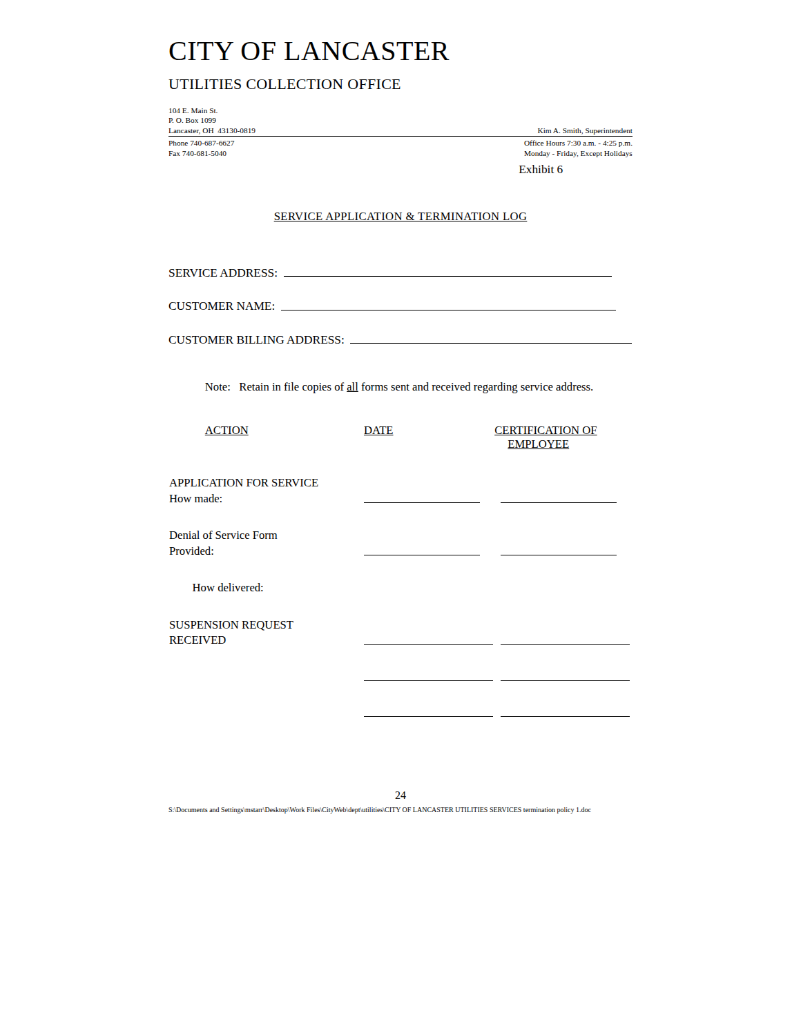CITY OF LANCASTER
UTILITIES COLLECTION OFFICE
104 E. Main St.
P. O. Box 1099
Lancaster, OH 43130-0819
Kim A. Smith, Superintendent
Phone 740-687-6627
Fax 740-681-5040
Office Hours 7:30 a.m. - 4:25 p.m.
Monday - Friday, Except Holidays
Exhibit 6
SERVICE APPLICATION & TERMINATION LOG
SERVICE ADDRESS:
CUSTOMER NAME:
CUSTOMER BILLING ADDRESS:
Note: Retain in file copies of all forms sent and received regarding service address.
| ACTION | DATE | CERTIFICATION OF EMPLOYEE |
| --- | --- | --- |
| APPLICATION FOR SERVICE How made: | | |
| Denial of Service Form Provided: | | |
| How delivered: | | |
| SUSPENSION REQUEST RECEIVED | | |
24
S:\Documents and Settings\mstarr\Desktop\Work Files\CityWeb\dept\utilities\CITY OF LANCASTER UTILITIES SERVICES termination policy 1.doc